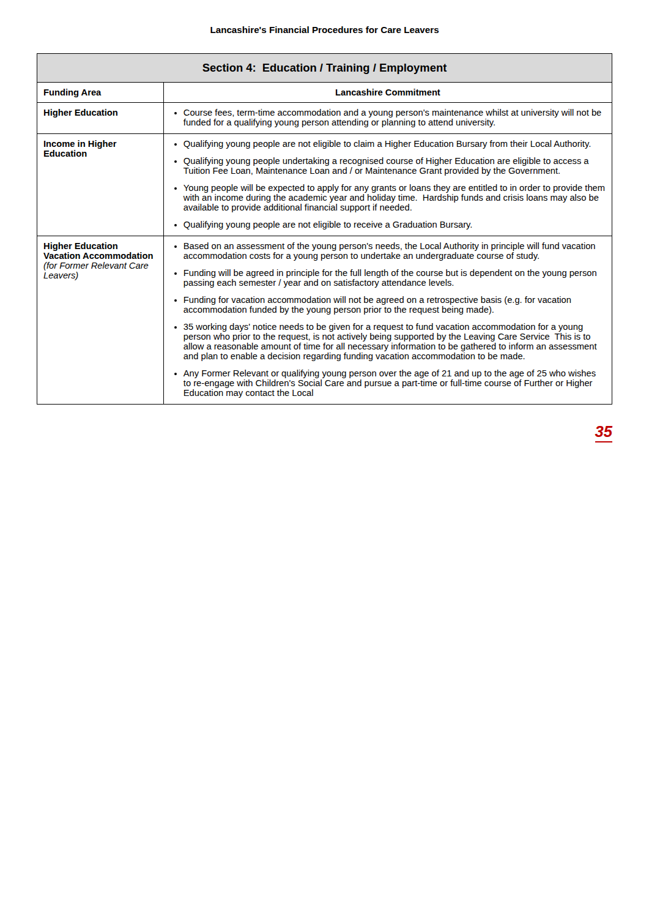Lancashire's Financial Procedures for Care Leavers
Section 4: Education / Training / Employment
| Funding Area | Lancashire Commitment |
| --- | --- |
| Higher Education | Course fees, term-time accommodation and a young person's maintenance whilst at university will not be funded for a qualifying young person attending or planning to attend university. |
| Income in Higher Education | Qualifying young people are not eligible to claim a Higher Education Bursary from their Local Authority. Qualifying young people undertaking a recognised course of Higher Education are eligible to access a Tuition Fee Loan, Maintenance Loan and / or Maintenance Grant provided by the Government. Young people will be expected to apply for any grants or loans they are entitled to in order to provide them with an income during the academic year and holiday time. Hardship funds and crisis loans may also be available to provide additional financial support if needed. Qualifying young people are not eligible to receive a Graduation Bursary. |
| Higher Education Vacation Accommodation (for Former Relevant Care Leavers) | Based on an assessment of the young person's needs, the Local Authority in principle will fund vacation accommodation costs for a young person to undertake an undergraduate course of study. Funding will be agreed in principle for the full length of the course but is dependent on the young person passing each semester / year and on satisfactory attendance levels. Funding for vacation accommodation will not be agreed on a retrospective basis (e.g. for vacation accommodation funded by the young person prior to the request being made). 35 working days' notice needs to be given for a request to fund vacation accommodation for a young person who prior to the request, is not actively being supported by the Leaving Care Service This is to allow a reasonable amount of time for all necessary information to be gathered to inform an assessment and plan to enable a decision regarding funding vacation accommodation to be made. Any Former Relevant or qualifying young person over the age of 21 and up to the age of 25 who wishes to re-engage with Children's Social Care and pursue a part-time or full-time course of Further or Higher Education may contact the Local |
35